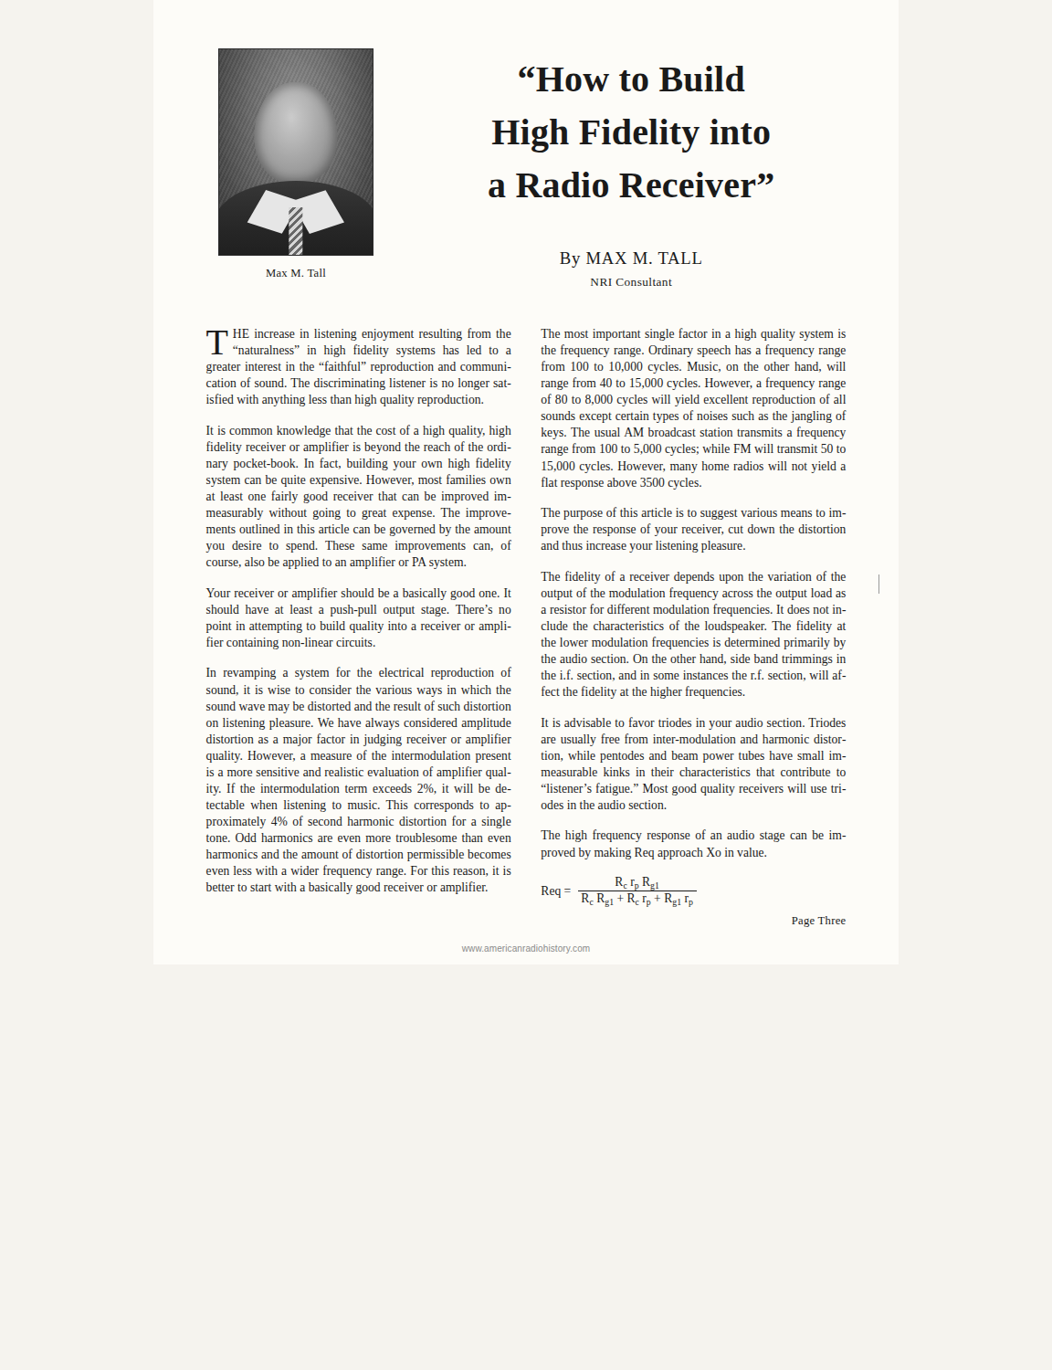Max M. Tall
“How to Build High Fidelity into a Radio Receiver”
By MAX M. TALL
NRI Consultant
THE increase in listening enjoyment resulting from the “naturalness” in high fidelity systems has led to a greater interest in the “faithful” reproduction and communication of sound. The discriminating listener is no longer satisfied with anything less than high quality reproduction.
It is common knowledge that the cost of a high quality, high fidelity receiver or amplifier is beyond the reach of the ordinary pocket-book. In fact, building your own high fidelity system can be quite expensive. However, most families own at least one fairly good receiver that can be improved immeasurably without going to great expense. The improvements outlined in this article can be governed by the amount you desire to spend. These same improvements can, of course, also be applied to an amplifier or PA system.
Your receiver or amplifier should be a basically good one. It should have at least a push-pull output stage. There’s no point in attempting to build quality into a receiver or amplifier containing non-linear circuits.
In revamping a system for the electrical reproduction of sound, it is wise to consider the various ways in which the sound wave may be distorted and the result of such distortion on listening pleasure. We have always considered amplitude distortion as a major factor in judging receiver or amplifier quality. However, a measure of the intermodulation present is a more sensitive and realistic evaluation of amplifier quality. If the intermodulation term exceeds 2%, it will be detectable when listening to music. This corresponds to approximately 4% of second harmonic distortion for a single tone. Odd harmonics are even more troublesome than even harmonics and the amount of distortion permissible becomes even less with a wider frequency range. For this reason, it is better to start with a basically good receiver or amplifier.
The most important single factor in a high quality system is the frequency range. Ordinary speech has a frequency range from 100 to 10,000 cycles. Music, on the other hand, will range from 40 to 15,000 cycles. However, a frequency range of 80 to 8,000 cycles will yield excellent reproduction of all sounds except certain types of noises such as the jangling of keys. The usual AM broadcast station transmits a frequency range from 100 to 5,000 cycles; while FM will transmit 50 to 15,000 cycles. However, many home radios will not yield a flat response above 3500 cycles.
The purpose of this article is to suggest various means to improve the response of your receiver, cut down the distortion and thus increase your listening pleasure.
The fidelity of a receiver depends upon the variation of the output of the modulation frequency across the output load as a resistor for different modulation frequencies. It does not include the characteristics of the loudspeaker. The fidelity at the lower modulation frequencies is determined primarily by the audio section. On the other hand, side band trimmings in the i.f. section, and in some instances the r.f. section, will affect the fidelity at the higher frequencies.
It is advisable to favor triodes in your audio section. Triodes are usually free from inter-modulation and harmonic distortion, while pentodes and beam power tubes have small immeasurable kinks in their characteristics that contribute to “listener’s fatigue.” Most good quality receivers will use triodes in the audio section.
The high frequency response of an audio stage can be improved by making Req approach Xo in value.
Req = Rc rp Rg1 Rc Rg1 + Rc rp + Rg1 rp
Page Three
www.americanradiohistory.com